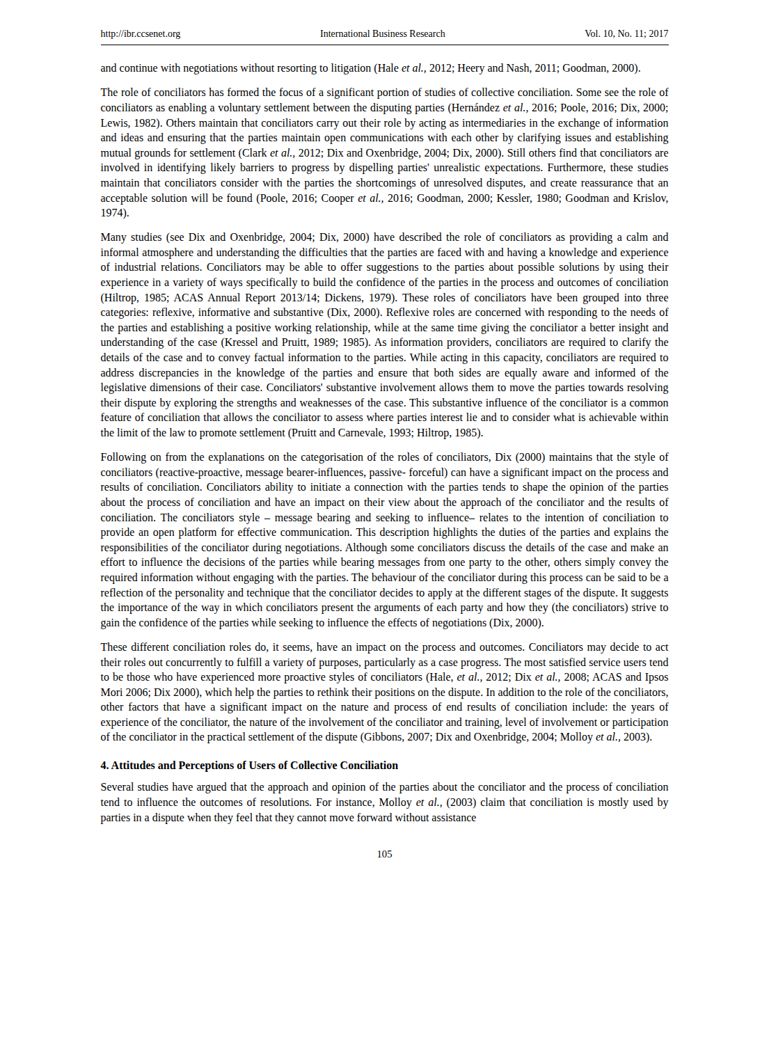http://ibr.ccsenet.org International Business Research Vol. 10, No. 11; 2017
and continue with negotiations without resorting to litigation (Hale et al., 2012; Heery and Nash, 2011; Goodman, 2000).
The role of conciliators has formed the focus of a significant portion of studies of collective conciliation. Some see the role of conciliators as enabling a voluntary settlement between the disputing parties (Hernández et al., 2016; Poole, 2016; Dix, 2000; Lewis, 1982). Others maintain that conciliators carry out their role by acting as intermediaries in the exchange of information and ideas and ensuring that the parties maintain open communications with each other by clarifying issues and establishing mutual grounds for settlement (Clark et al., 2012; Dix and Oxenbridge, 2004; Dix, 2000). Still others find that conciliators are involved in identifying likely barriers to progress by dispelling parties' unrealistic expectations. Furthermore, these studies maintain that conciliators consider with the parties the shortcomings of unresolved disputes, and create reassurance that an acceptable solution will be found (Poole, 2016; Cooper et al., 2016; Goodman, 2000; Kessler, 1980; Goodman and Krislov, 1974).
Many studies (see Dix and Oxenbridge, 2004; Dix, 2000) have described the role of conciliators as providing a calm and informal atmosphere and understanding the difficulties that the parties are faced with and having a knowledge and experience of industrial relations. Conciliators may be able to offer suggestions to the parties about possible solutions by using their experience in a variety of ways specifically to build the confidence of the parties in the process and outcomes of conciliation (Hiltrop, 1985; ACAS Annual Report 2013/14; Dickens, 1979). These roles of conciliators have been grouped into three categories: reflexive, informative and substantive (Dix, 2000). Reflexive roles are concerned with responding to the needs of the parties and establishing a positive working relationship, while at the same time giving the conciliator a better insight and understanding of the case (Kressel and Pruitt, 1989; 1985). As information providers, conciliators are required to clarify the details of the case and to convey factual information to the parties. While acting in this capacity, conciliators are required to address discrepancies in the knowledge of the parties and ensure that both sides are equally aware and informed of the legislative dimensions of their case. Conciliators' substantive involvement allows them to move the parties towards resolving their dispute by exploring the strengths and weaknesses of the case. This substantive influence of the conciliator is a common feature of conciliation that allows the conciliator to assess where parties interest lie and to consider what is achievable within the limit of the law to promote settlement (Pruitt and Carnevale, 1993; Hiltrop, 1985).
Following on from the explanations on the categorisation of the roles of conciliators, Dix (2000) maintains that the style of conciliators (reactive-proactive, message bearer-influences, passive- forceful) can have a significant impact on the process and results of conciliation. Conciliators ability to initiate a connection with the parties tends to shape the opinion of the parties about the process of conciliation and have an impact on their view about the approach of the conciliator and the results of conciliation. The conciliators style – message bearing and seeking to influence– relates to the intention of conciliation to provide an open platform for effective communication. This description highlights the duties of the parties and explains the responsibilities of the conciliator during negotiations. Although some conciliators discuss the details of the case and make an effort to influence the decisions of the parties while bearing messages from one party to the other, others simply convey the required information without engaging with the parties. The behaviour of the conciliator during this process can be said to be a reflection of the personality and technique that the conciliator decides to apply at the different stages of the dispute. It suggests the importance of the way in which conciliators present the arguments of each party and how they (the conciliators) strive to gain the confidence of the parties while seeking to influence the effects of negotiations (Dix, 2000).
These different conciliation roles do, it seems, have an impact on the process and outcomes. Conciliators may decide to act their roles out concurrently to fulfill a variety of purposes, particularly as a case progress. The most satisfied service users tend to be those who have experienced more proactive styles of conciliators (Hale, et al., 2012; Dix et al., 2008; ACAS and Ipsos Mori 2006; Dix 2000), which help the parties to rethink their positions on the dispute. In addition to the role of the conciliators, other factors that have a significant impact on the nature and process of end results of conciliation include: the years of experience of the conciliator, the nature of the involvement of the conciliator and training, level of involvement or participation of the conciliator in the practical settlement of the dispute (Gibbons, 2007; Dix and Oxenbridge, 2004; Molloy et al., 2003).
4. Attitudes and Perceptions of Users of Collective Conciliation
Several studies have argued that the approach and opinion of the parties about the conciliator and the process of conciliation tend to influence the outcomes of resolutions. For instance, Molloy et al., (2003) claim that conciliation is mostly used by parties in a dispute when they feel that they cannot move forward without assistance
105